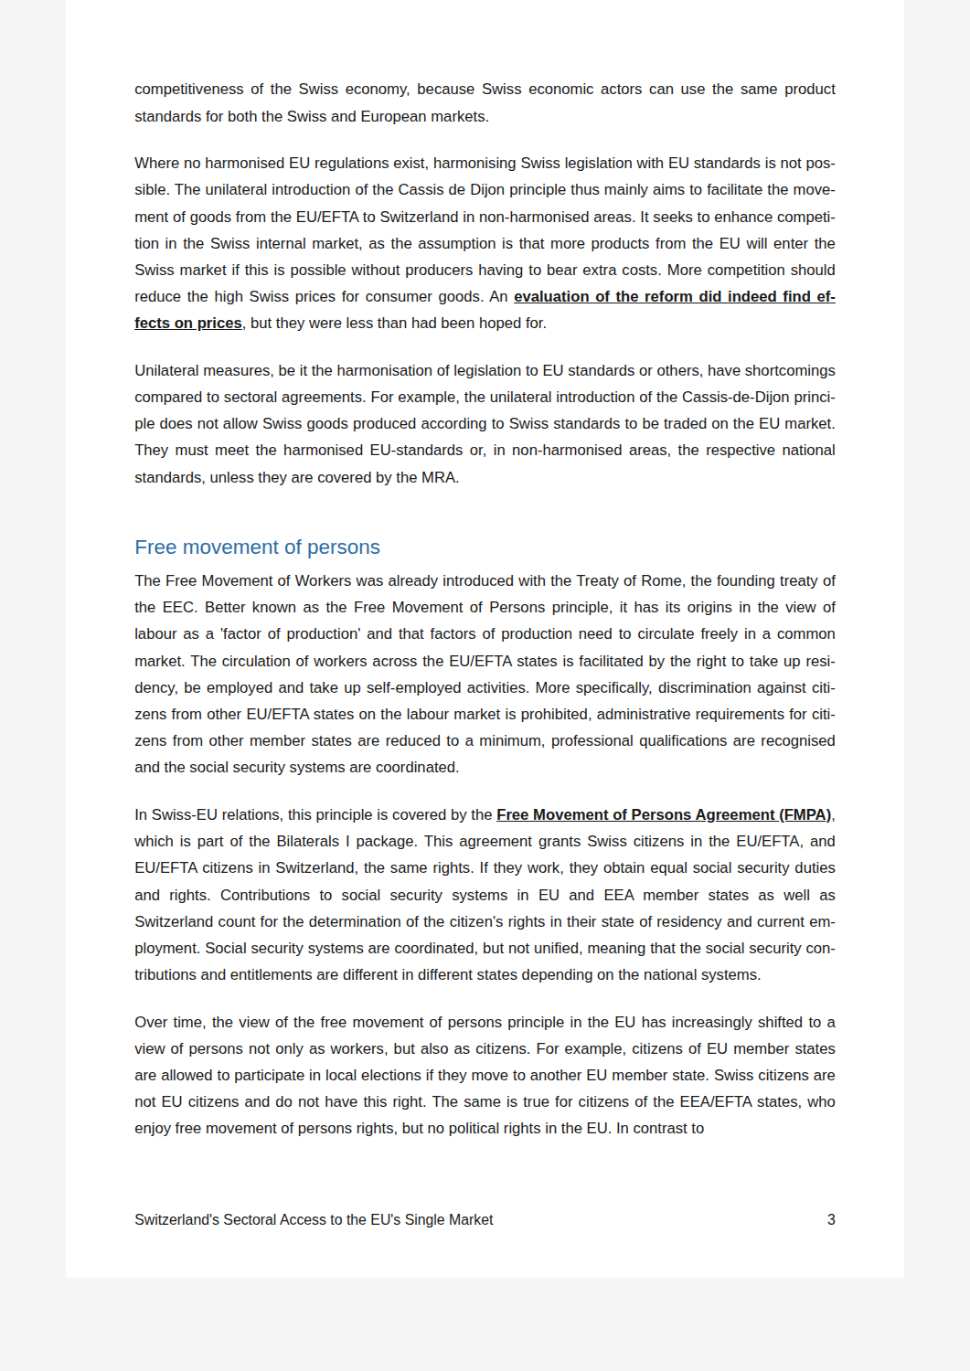competitiveness of the Swiss economy, because Swiss economic actors can use the same product standards for both the Swiss and European markets.
Where no harmonised EU regulations exist, harmonising Swiss legislation with EU standards is not possible. The unilateral introduction of the Cassis de Dijon principle thus mainly aims to facilitate the movement of goods from the EU/EFTA to Switzerland in non-harmonised areas. It seeks to enhance competition in the Swiss internal market, as the assumption is that more products from the EU will enter the Swiss market if this is possible without producers having to bear extra costs. More competition should reduce the high Swiss prices for consumer goods. An evaluation of the reform did indeed find effects on prices, but they were less than had been hoped for.
Unilateral measures, be it the harmonisation of legislation to EU standards or others, have shortcomings compared to sectoral agreements. For example, the unilateral introduction of the Cassis-de-Dijon principle does not allow Swiss goods produced according to Swiss standards to be traded on the EU market. They must meet the harmonised EU-standards or, in non-harmonised areas, the respective national standards, unless they are covered by the MRA.
Free movement of persons
The Free Movement of Workers was already introduced with the Treaty of Rome, the founding treaty of the EEC. Better known as the Free Movement of Persons principle, it has its origins in the view of labour as a 'factor of production' and that factors of production need to circulate freely in a common market. The circulation of workers across the EU/EFTA states is facilitated by the right to take up residency, be employed and take up self-employed activities. More specifically, discrimination against citizens from other EU/EFTA states on the labour market is prohibited, administrative requirements for citizens from other member states are reduced to a minimum, professional qualifications are recognised and the social security systems are coordinated.
In Swiss-EU relations, this principle is covered by the Free Movement of Persons Agreement (FMPA), which is part of the Bilaterals I package. This agreement grants Swiss citizens in the EU/EFTA, and EU/EFTA citizens in Switzerland, the same rights. If they work, they obtain equal social security duties and rights. Contributions to social security systems in EU and EEA member states as well as Switzerland count for the determination of the citizen's rights in their state of residency and current employment. Social security systems are coordinated, but not unified, meaning that the social security contributions and entitlements are different in different states depending on the national systems.
Over time, the view of the free movement of persons principle in the EU has increasingly shifted to a view of persons not only as workers, but also as citizens. For example, citizens of EU member states are allowed to participate in local elections if they move to another EU member state. Swiss citizens are not EU citizens and do not have this right. The same is true for citizens of the EEA/EFTA states, who enjoy free movement of persons rights, but no political rights in the EU. In contrast to
Switzerland's Sectoral Access to the EU's Single Market 3